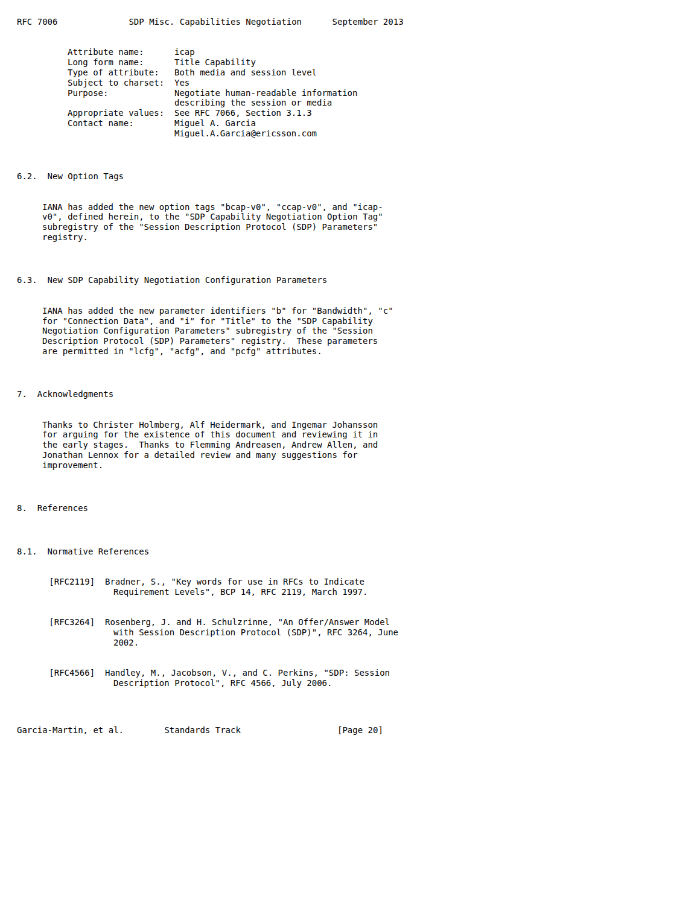RFC 7006 SDP Misc. Capabilities Negotiation September 2013
Attribute name: icap Long form name: Title Capability Type of attribute: Both media and session level Subject to charset: Yes Purpose: Negotiate human-readable information describing the session or media Appropriate values: See RFC 7066, Section 3.1.3 Contact name: Miguel A. Garcia Miguel.A.Garcia@ericsson.com
6.2. New Option Tags
IANA has added the new option tags "bcap-v0", "ccap-v0", and "icap- v0", defined herein, to the "SDP Capability Negotiation Option Tag" subregistry of the "Session Description Protocol (SDP) Parameters" registry.
6.3. New SDP Capability Negotiation Configuration Parameters
IANA has added the new parameter identifiers "b" for "Bandwidth", "c" for "Connection Data", and "i" for "Title" to the "SDP Capability Negotiation Configuration Parameters" subregistry of the "Session Description Protocol (SDP) Parameters" registry. These parameters are permitted in "lcfg", "acfg", and "pcfg" attributes.
7. Acknowledgments
Thanks to Christer Holmberg, Alf Heidermark, and Ingemar Johansson for arguing for the existence of this document and reviewing it in the early stages. Thanks to Flemming Andreasen, Andrew Allen, and Jonathan Lennox for a detailed review and many suggestions for improvement.
8. References
8.1. Normative References
[RFC2119] Bradner, S., "Key words for use in RFCs to Indicate Requirement Levels", BCP 14, RFC 2119, March 1997.
[RFC3264] Rosenberg, J. and H. Schulzrinne, "An Offer/Answer Model with Session Description Protocol (SDP)", RFC 3264, June 2002.
[RFC4566] Handley, M., Jacobson, V., and C. Perkins, "SDP: Session Description Protocol", RFC 4566, July 2006.
Garcia-Martin, et al. Standards Track [Page 20]